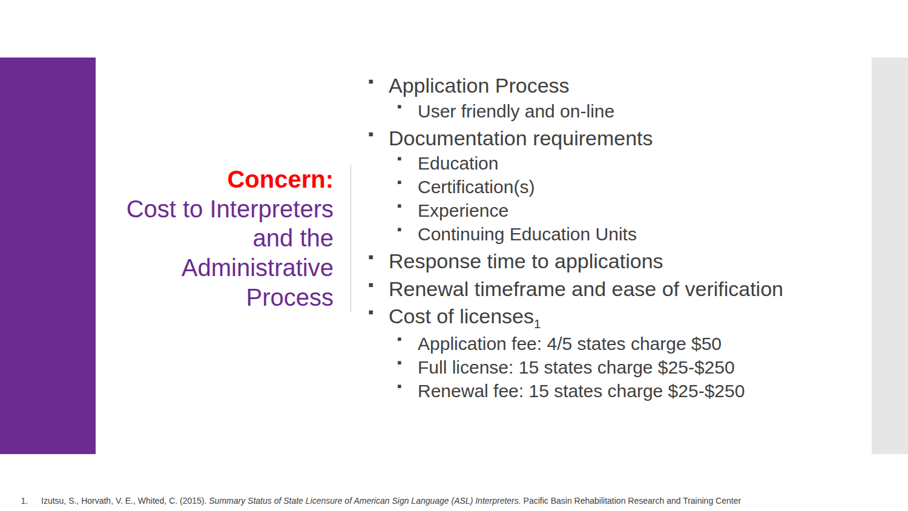Concern: Cost to Interpreters and the Administrative Process
Application Process
User friendly and on-line
Documentation requirements
Education
Certification(s)
Experience
Continuing Education Units
Response time to applications
Renewal timeframe and ease of verification
Cost of licenses1
Application fee: 4/5 states charge $50
Full license: 15 states charge $25-$250
Renewal fee: 15 states charge $25-$250
Izutsu, S., Horvath, V. E., Whited, C. (2015). Summary Status of State Licensure of American Sign Language (ASL) Interpreters. Pacific Basin Rehabilitation Research and Training Center